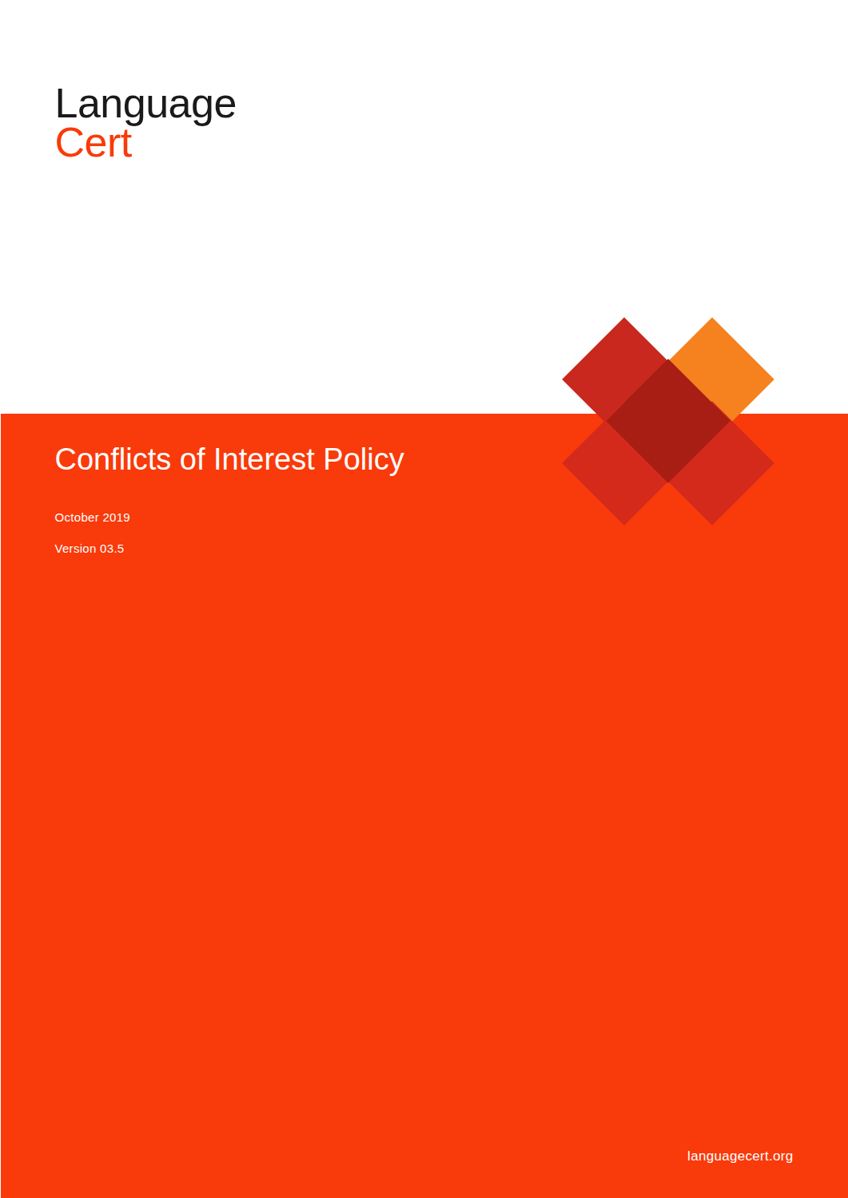Language
Cert
Conflicts of Interest Policy
October 2019
Version 03.5
languagecert.org